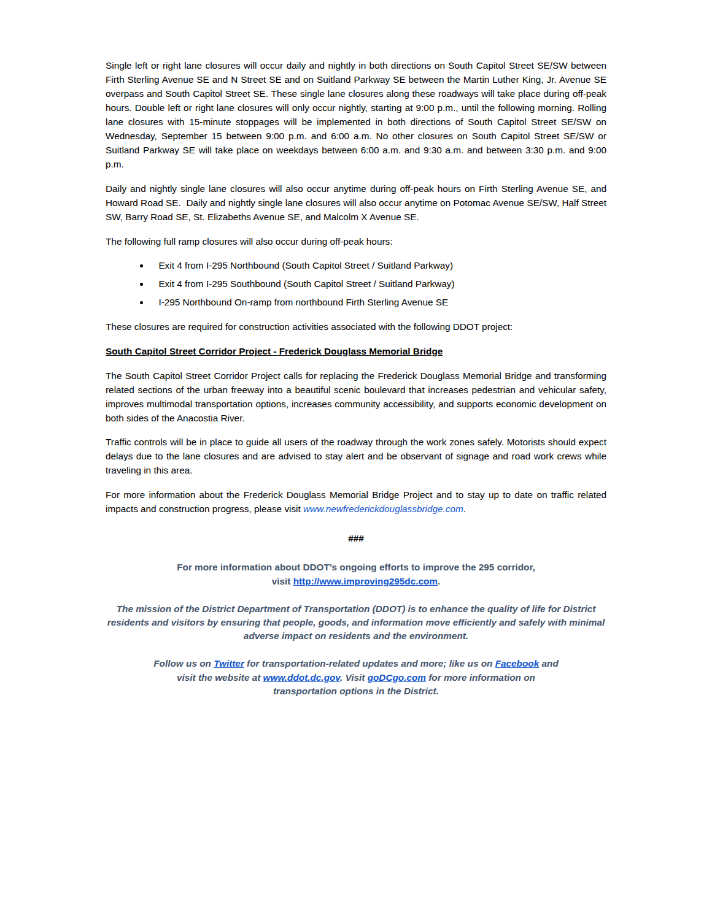Single left or right lane closures will occur daily and nightly in both directions on South Capitol Street SE/SW between Firth Sterling Avenue SE and N Street SE and on Suitland Parkway SE between the Martin Luther King, Jr. Avenue SE overpass and South Capitol Street SE. These single lane closures along these roadways will take place during off-peak hours. Double left or right lane closures will only occur nightly, starting at 9:00 p.m., until the following morning. Rolling lane closures with 15-minute stoppages will be implemented in both directions of South Capitol Street SE/SW on Wednesday, September 15 between 9:00 p.m. and 6:00 a.m. No other closures on South Capitol Street SE/SW or Suitland Parkway SE will take place on weekdays between 6:00 a.m. and 9:30 a.m. and between 3:30 p.m. and 9:00 p.m.
Daily and nightly single lane closures will also occur anytime during off-peak hours on Firth Sterling Avenue SE, and Howard Road SE. Daily and nightly single lane closures will also occur anytime on Potomac Avenue SE/SW, Half Street SW, Barry Road SE, St. Elizabeths Avenue SE, and Malcolm X Avenue SE.
The following full ramp closures will also occur during off-peak hours:
Exit 4 from I-295 Northbound (South Capitol Street / Suitland Parkway)
Exit 4 from I-295 Southbound (South Capitol Street / Suitland Parkway)
I-295 Northbound On-ramp from northbound Firth Sterling Avenue SE
These closures are required for construction activities associated with the following DDOT project:
South Capitol Street Corridor Project - Frederick Douglass Memorial Bridge
The South Capitol Street Corridor Project calls for replacing the Frederick Douglass Memorial Bridge and transforming related sections of the urban freeway into a beautiful scenic boulevard that increases pedestrian and vehicular safety, improves multimodal transportation options, increases community accessibility, and supports economic development on both sides of the Anacostia River.
Traffic controls will be in place to guide all users of the roadway through the work zones safely. Motorists should expect delays due to the lane closures and are advised to stay alert and be observant of signage and road work crews while traveling in this area.
For more information about the Frederick Douglass Memorial Bridge Project and to stay up to date on traffic related impacts and construction progress, please visit www.newfrederickdouglassbridge.com.
###
For more information about DDOT’s ongoing efforts to improve the 295 corridor,
visit http://www.improving295dc.com.
The mission of the District Department of Transportation (DDOT) is to enhance the quality of life for District residents and visitors by ensuring that people, goods, and information move efficiently and safely with minimal adverse impact on residents and the environment.
Follow us on Twitter for transportation-related updates and more; like us on Facebook and
visit the website at www.ddot.dc.gov. Visit goDCgo.com for more information on
transportation options in the District.